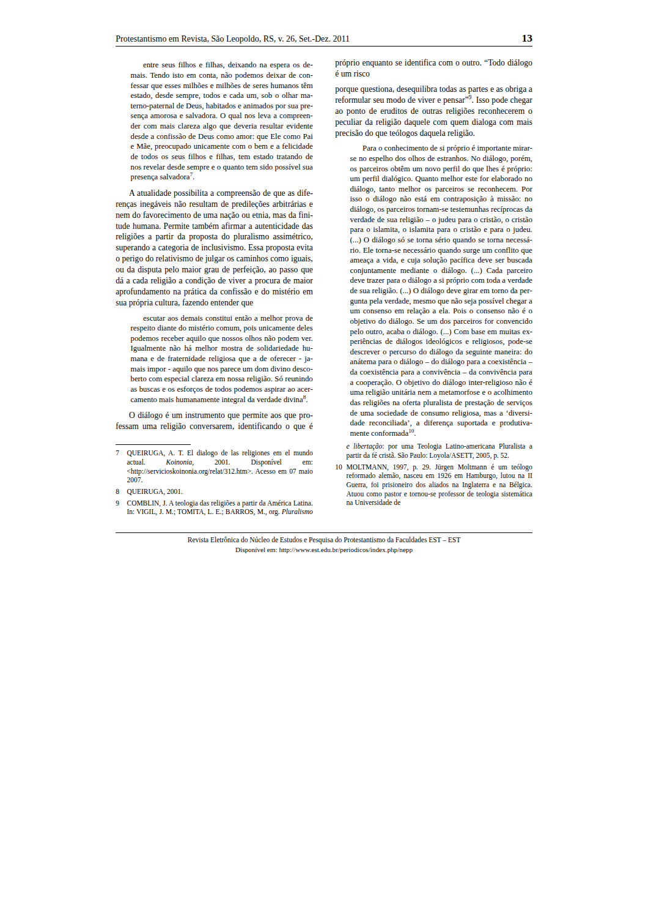Protestantismo em Revista, São Leopoldo, RS, v. 26, Set.-Dez. 2011
13
entre seus filhos e filhas, deixando na espera os demais. Tendo isto em conta, não podemos deixar de confessar que esses milhões e milhões de seres humanos têm estado, desde sempre, todos e cada um, sob o olhar materno-paternal de Deus, habitados e animados por sua presença amorosa e salvadora. O qual nos leva a compreender com mais clareza algo que deveria resultar evidente desde a confissão de Deus como amor: que Ele como Pai e Mãe, preocupado unicamente com o bem e a felicidade de todos os seus filhos e filhas, tem estado tratando de nos revelar desde sempre e o quanto tem sido possível sua presença salvadora7.
A atualidade possibilita a compreensão de que as diferenças inegáveis não resultam de predileções arbitrárias e nem do favorecimento de uma nação ou etnia, mas da finitude humana. Permite também afirmar a autenticidade das religiões a partir da proposta do pluralismo assimétrico, superando a categoria de inclusivismo. Essa proposta evita o perigo do relativismo de julgar os caminhos como iguais, ou da disputa pelo maior grau de perfeição, ao passo que dá a cada religião a condição de viver a procura de maior aprofundamento na prática da confissão e do mistério em sua própria cultura, fazendo entender que
escutar aos demais constitui então a melhor prova de respeito diante do mistério comum, pois unicamente deles podemos receber aquilo que nossos olhos não podem ver. Igualmente não há melhor mostra de solidariedade humana e de fraternidade religiosa que a de oferecer - jamais impor - aquilo que nos parece um dom divino descoberto com especial clareza em nossa religião. Só reunindo as buscas e os esforços de todos podemos aspirar ao acercamento mais humanamente integral da verdade divina8.
O diálogo é um instrumento que permite aos que professam uma religião conversarem, identificando o que é próprio enquanto se identifica com o outro. “Todo diálogo é um risco
porque questiona, desequilibra todas as partes e as obriga a reformular seu modo de viver e pensar”9. Isso pode chegar ao ponto de eruditos de outras religiões reconhecerem o peculiar da religião daquele com quem dialoga com mais precisão do que teólogos daquela religião.
Para o conhecimento de si próprio é importante mirar-se no espelho dos olhos de estranhos. No diálogo, porém, os parceiros obtêm um novo perfil do que lhes é próprio: um perfil dialógico. Quanto melhor este for elaborado no diálogo, tanto melhor os parceiros se reconhecem. Por isso o diálogo não está em contraposição à missão: no diálogo, os parceiros tornam-se testemunhas recíprocas da verdade de sua religião – o judeu para o cristão, o cristão para o islamita, o islamita para o cristão e para o judeu. (...) O diálogo só se torna sério quando se torna necessário. Ele torna-se necessário quando surge um conflito que ameaça a vida, e cuja solução pacífica deve ser buscada conjuntamente mediante o diálogo. (...) Cada parceiro deve trazer para o diálogo a si próprio com toda a verdade de sua religião. (...) O diálogo deve girar em torno da pergunta pela verdade, mesmo que não seja possível chegar a um consenso em relação a ela. Pois o consenso não é o objetivo do diálogo. Se um dos parceiros for convencido pelo outro, acaba o diálogo. (...) Com base em muitas experiências de diálogos ideológicos e religiosos, pode-se descrever o percurso do diálogo da seguinte maneira: do anátema para o diálogo – do diálogo para a coexistência – da coexistência para a convivência – da convivência para a cooperação. O objetivo do diálogo inter-religioso não é uma religião unitária nem a metamorfose e o acolhimento das religiões na oferta pluralista de prestação de serviços de uma sociedade de consumo religiosa, mas a ‘diversidade reconciliada’, a diferença suportada e produtivamente conformada10.
7
QUEIRUGA, A. T. El dialogo de las religiones em el mundo actual. Koinonia, 2001. Disponível em: <http://servicioskoinonia.org/relat/312.htm>. Acesso em 07 maio 2007.
8
QUEIRUGA, 2001.
9
COMBLIN, J. A teologia das religiões a partir da América Latina. In: VIGIL, J. M.; TOMITA, L. E.; BARROS, M., org. Pluralismo e libertação: por uma Teologia Latino-americana Pluralista a partir da fé cristã. São Paulo: Loyola/ASETT, 2005, p. 52.
10
MOLTMANN, 1997, p. 29. Jürgen Moltmann é um teólogo reformado alemão, nasceu em 1926 em Hamburgo, lutou na II Guerra, foi prisioneiro dos aliados na Inglaterra e na Bélgica. Atuou como pastor e tornou-se professor de teologia sistemática na Universidade de
Revista Eletrônica do Núcleo de Estudos e Pesquisa do Protestantismo da Faculdades EST – EST
Disponível em: http://www.est.edu.br/periodicos/index.php/nepp